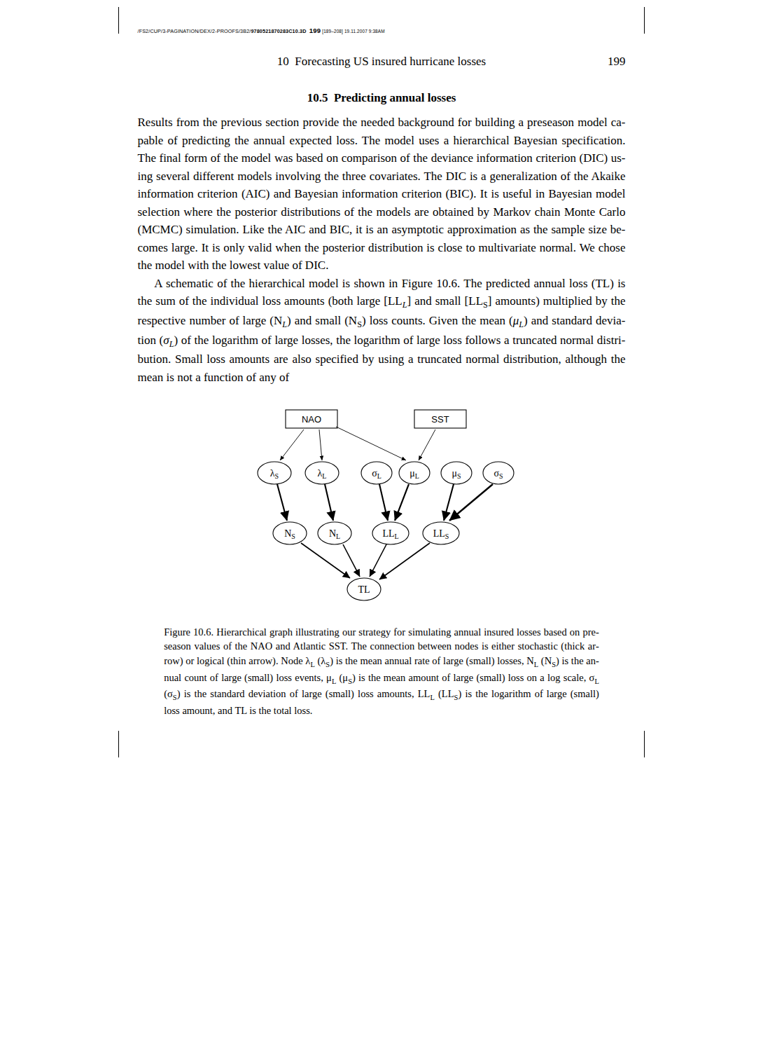/FS2/CUP/3-PAGINATION/DEX/2-PROOFS/3B2/9780521870283C10.3D 199 [189–208] 19.11.2007 9:38AM
10 Forecasting US insured hurricane losses 199
10.5 Predicting annual losses
Results from the previous section provide the needed background for building a preseason model capable of predicting the annual expected loss. The model uses a hierarchical Bayesian specification. The final form of the model was based on comparison of the deviance information criterion (DIC) using several different models involving the three covariates. The DIC is a generalization of the Akaike information criterion (AIC) and Bayesian information criterion (BIC). It is useful in Bayesian model selection where the posterior distributions of the models are obtained by Markov chain Monte Carlo (MCMC) simulation. Like the AIC and BIC, it is an asymptotic approximation as the sample size becomes large. It is only valid when the posterior distribution is close to multivariate normal. We chose the model with the lowest value of DIC.
A schematic of the hierarchical model is shown in Figure 10.6. The predicted annual loss (TL) is the sum of the individual loss amounts (both large [LLL] and small [LLS] amounts) multiplied by the respective number of large (NL) and small (NS) loss counts. Given the mean (μL) and standard deviation (σL) of the logarithm of large losses, the logarithm of large loss follows a truncated normal distribution. Small loss amounts are also specified by using a truncated normal distribution, although the mean is not a function of any of
NAO SST λS λL σL μL μS σS NS NL LLL LLS TL
Figure 10.6. Hierarchical graph illustrating our strategy for simulating annual insured losses based on preseason values of the NAO and Atlantic SST. The connection between nodes is either stochastic (thick arrow) or logical (thin arrow). Node λL (λS) is the mean annual rate of large (small) losses, NL (NS) is the annual count of large (small) loss events, μL (μS) is the mean amount of large (small) loss on a log scale, σL (σS) is the standard deviation of large (small) loss amounts, LLL (LLS) is the logarithm of large (small) loss amount, and TL is the total loss.